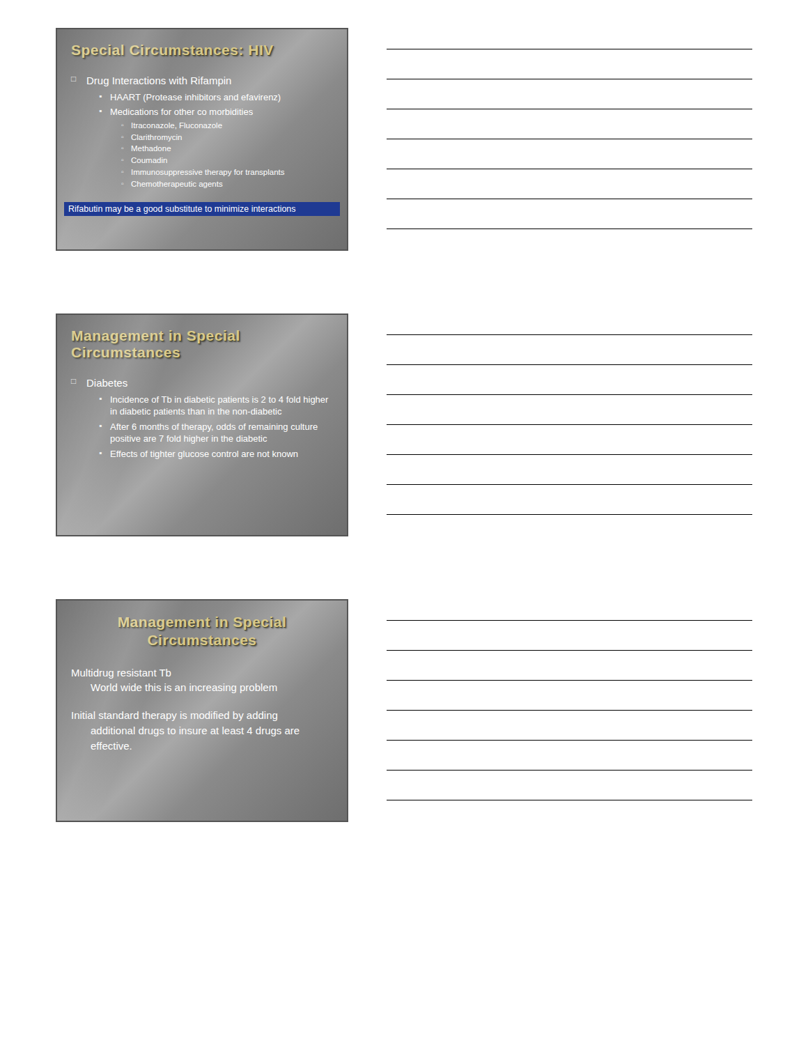Special Circumstances: HIV
Drug Interactions with Rifampin
HAART (Protease inhibitors and efavirenz)
Medications for other co morbidities
Itraconazole, Fluconazole
Clarithromycin
Methadone
Coumadin
Immunosuppressive therapy for transplants
Chemotherapeutic agents
Rifabutin may be a good substitute to minimize interactions
Management in Special Circumstances
Diabetes
Incidence of Tb in diabetic patients is 2 to 4 fold higher in diabetic patients than in the non-diabetic
After 6 months of therapy, odds of remaining culture positive are 7 fold higher in the diabetic
Effects of tighter glucose control are not known
Management in Special
Circumstances
Multidrug resistant Tb World wide this is an increasing problem
Initial standard therapy is modified by adding additional drugs to insure at least 4 drugs are effective.